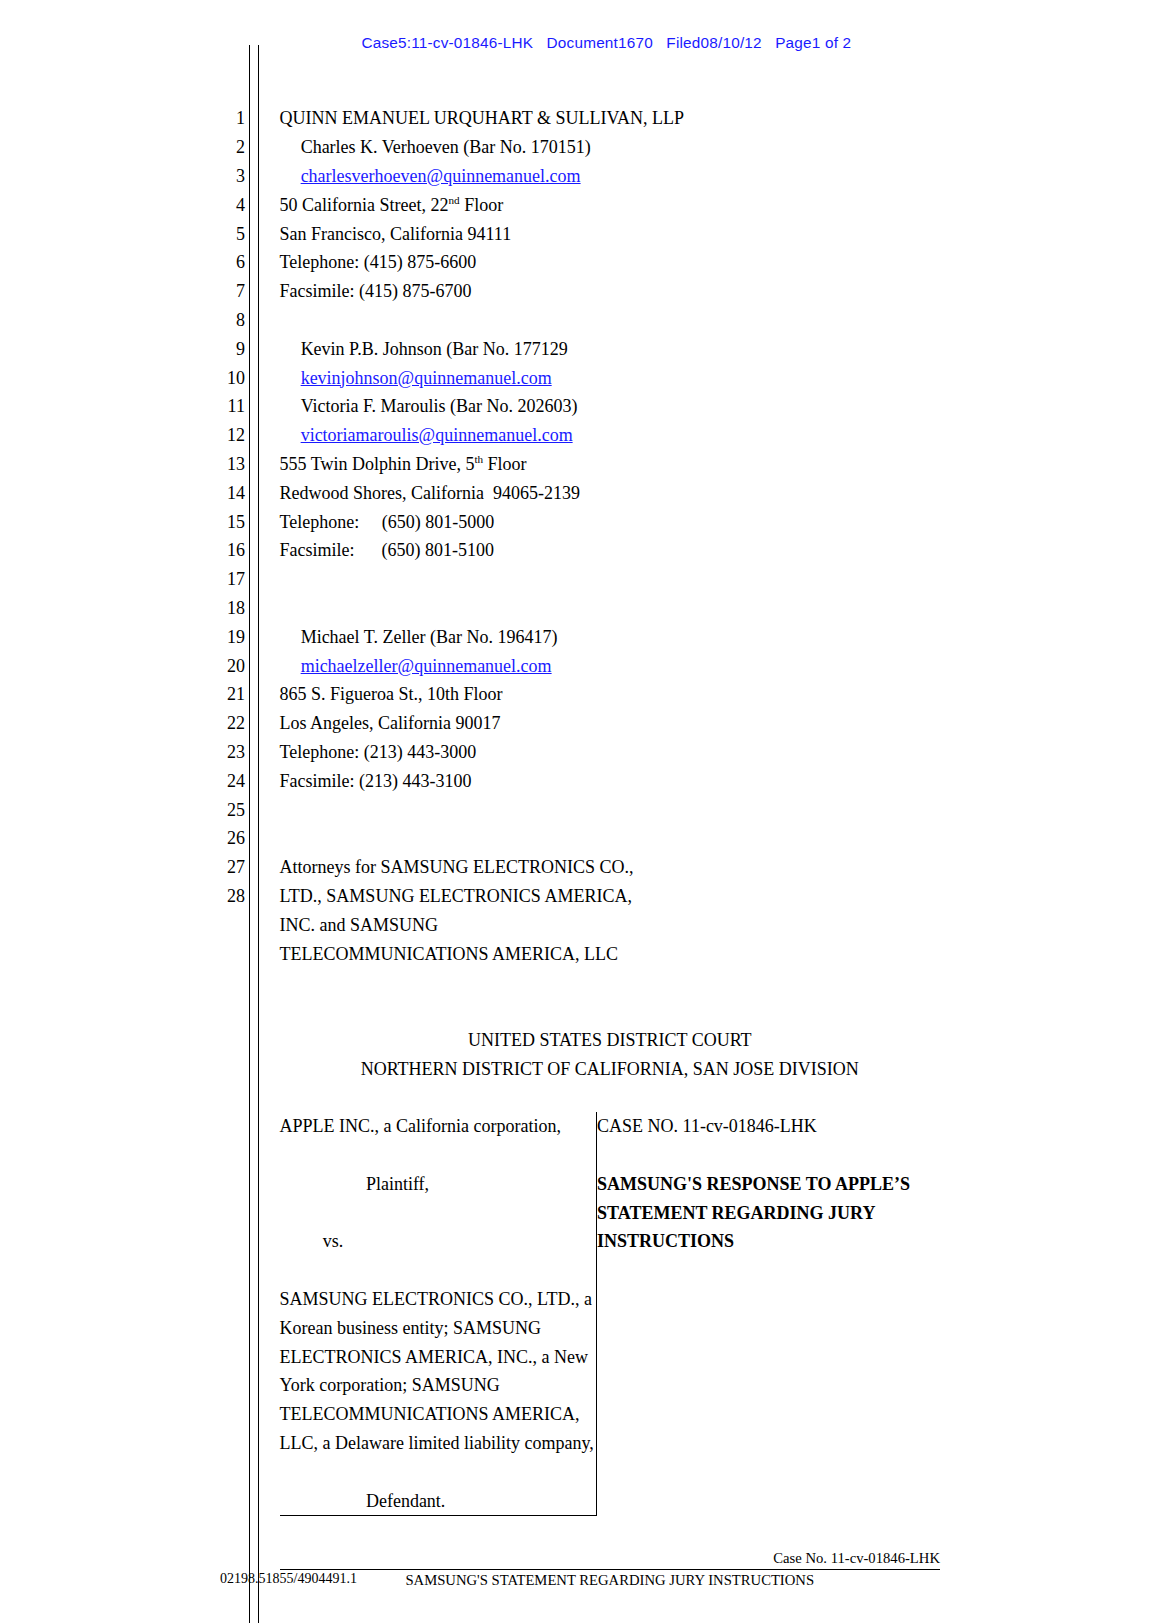Case5:11-cv-01846-LHK Document1670 Filed08/10/12 Page1 of 2
1
2
3
4
5
6
7
8
9
10
11
12
13
14
15
16
17
18
19
20
21
22
23
24
25
26
27
28
QUINN EMANUEL URQUHART & SULLIVAN, LLP
Charles K. Verhoeven (Bar No. 170151)
charlesverhoeven@quinnemanuel.com
50 California Street, 22nd Floor
San Francisco, California 94111
Telephone: (415) 875-6600
Facsimile: (415) 875-6700
Kevin P.B. Johnson (Bar No. 177129
kevinjohnson@quinnemanuel.com
Victoria F. Maroulis (Bar No. 202603)
victoriamaroulis@quinnemanuel.com
555 Twin Dolphin Drive, 5th Floor
Redwood Shores, California 94065-2139
Telephone: (650) 801-5000
Facsimile: (650) 801-5100
Michael T. Zeller (Bar No. 196417)
michaelzeller@quinnemanuel.com
865 S. Figueroa St., 10th Floor
Los Angeles, California 90017
Telephone: (213) 443-3000
Facsimile: (213) 443-3100
Attorneys for SAMSUNG ELECTRONICS CO.,
LTD., SAMSUNG ELECTRONICS AMERICA,
INC. and SAMSUNG
TELECOMMUNICATIONS AMERICA, LLC
UNITED STATES DISTRICT COURT
NORTHERN DISTRICT OF CALIFORNIA, SAN JOSE DIVISION
| APPLE INC., a California corporation, Plaintiff, vs. SAMSUNG ELECTRONICS CO., LTD., a Korean business entity; SAMSUNG ELECTRONICS AMERICA, INC., a New York corporation; SAMSUNG TELECOMMUNICATIONS AMERICA, LLC, a Delaware limited liability company, Defendant. | CASE NO. 11-cv-01846-LHK SAMSUNG'S RESPONSE TO APPLE’S STATEMENT REGARDING JURY INSTRUCTIONS |
02198.51855/4904491.1
Case No. 11-cv-01846-LHK
SAMSUNG'S STATEMENT REGARDING JURY INSTRUCTIONS